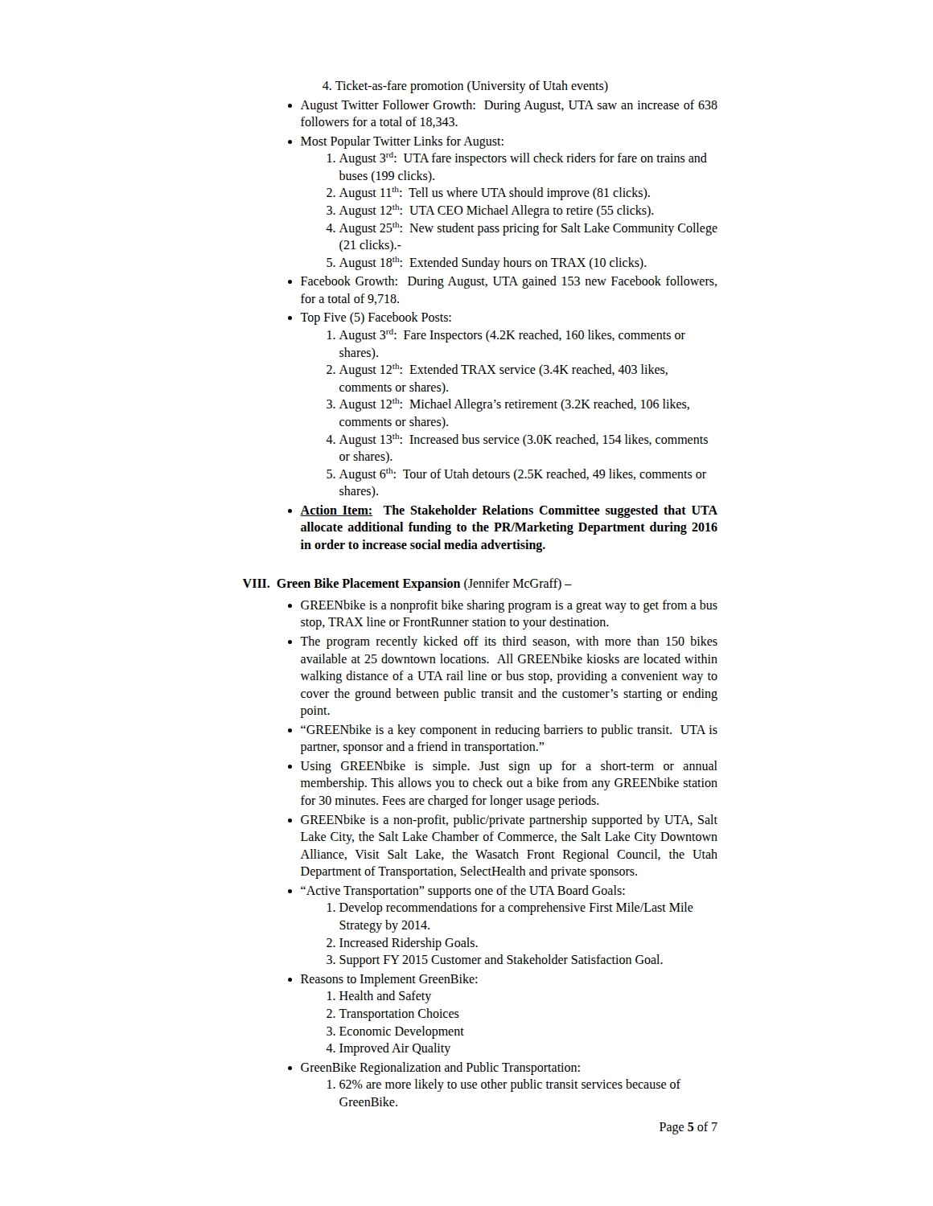Ticket-as-fare promotion (University of Utah events)
August Twitter Follower Growth: During August, UTA saw an increase of 638 followers for a total of 18,343.
Most Popular Twitter Links for August:
August 3rd: UTA fare inspectors will check riders for fare on trains and buses (199 clicks).
August 11th: Tell us where UTA should improve (81 clicks).
August 12th: UTA CEO Michael Allegra to retire (55 clicks).
August 25th: New student pass pricing for Salt Lake Community College (21 clicks).-
August 18th: Extended Sunday hours on TRAX (10 clicks).
Facebook Growth: During August, UTA gained 153 new Facebook followers, for a total of 9,718.
Top Five (5) Facebook Posts:
August 3rd: Fare Inspectors (4.2K reached, 160 likes, comments or shares).
August 12th: Extended TRAX service (3.4K reached, 403 likes, comments or shares).
August 12th: Michael Allegra’s retirement (3.2K reached, 106 likes, comments or shares).
August 13th: Increased bus service (3.0K reached, 154 likes, comments or shares).
August 6th: Tour of Utah detours (2.5K reached, 49 likes, comments or shares).
Action Item: The Stakeholder Relations Committee suggested that UTA allocate additional funding to the PR/Marketing Department during 2016 in order to increase social media advertising.
VIII. Green Bike Placement Expansion (Jennifer McGraff) –
GREENbike is a nonprofit bike sharing program is a great way to get from a bus stop, TRAX line or FrontRunner station to your destination.
The program recently kicked off its third season, with more than 150 bikes available at 25 downtown locations. All GREENbike kiosks are located within walking distance of a UTA rail line or bus stop, providing a convenient way to cover the ground between public transit and the customer’s starting or ending point.
“GREENbike is a key component in reducing barriers to public transit. UTA is partner, sponsor and a friend in transportation.”
Using GREENbike is simple. Just sign up for a short-term or annual membership. This allows you to check out a bike from any GREENbike station for 30 minutes. Fees are charged for longer usage periods.
GREENbike is a non-profit, public/private partnership supported by UTA, Salt Lake City, the Salt Lake Chamber of Commerce, the Salt Lake City Downtown Alliance, Visit Salt Lake, the Wasatch Front Regional Council, the Utah Department of Transportation, SelectHealth and private sponsors.
“Active Transportation” supports one of the UTA Board Goals:
Develop recommendations for a comprehensive First Mile/Last Mile Strategy by 2014.
Increased Ridership Goals.
Support FY 2015 Customer and Stakeholder Satisfaction Goal.
Reasons to Implement GreenBike:
Health and Safety
Transportation Choices
Economic Development
Improved Air Quality
GreenBike Regionalization and Public Transportation:
62% are more likely to use other public transit services because of GreenBike.
Page 5 of 7